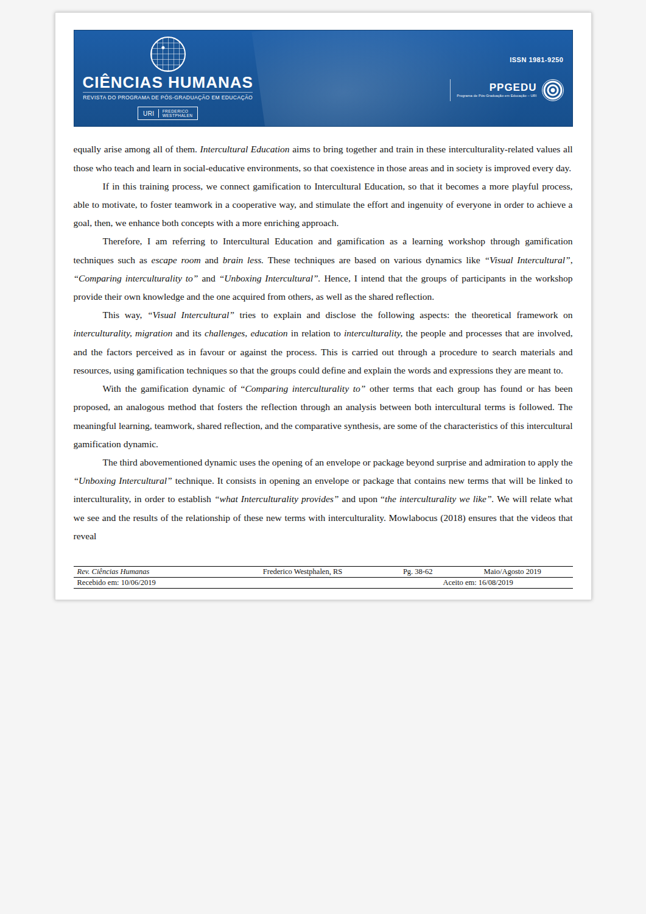Ciências Humanas
Revista do Programa de Pós-Graduação em Educação
URI FREDERICO
WESTPHALEN
ISSN 1981-9250
PPGEDU
Programa de Pós-Graduação em Educação – URI
equally arise among all of them. Intercultural Education aims to bring together and train in these interculturality-related values all those who teach and learn in social-educative environments, so that coexistence in those areas and in society is improved every day.
If in this training process, we connect gamification to Intercultural Education, so that it becomes a more playful process, able to motivate, to foster teamwork in a cooperative way, and stimulate the effort and ingenuity of everyone in order to achieve a goal, then, we enhance both concepts with a more enriching approach.
Therefore, I am referring to Intercultural Education and gamification as a learning workshop through gamification techniques such as escape room and brain less. These techniques are based on various dynamics like “Visual Intercultural”, “Comparing interculturality to” and “Unboxing Intercultural”. Hence, I intend that the groups of participants in the workshop provide their own knowledge and the one acquired from others, as well as the shared reflection.
This way, “Visual Intercultural” tries to explain and disclose the following aspects: the theoretical framework on interculturality, migration and its challenges, education in relation to interculturality, the people and processes that are involved, and the factors perceived as in favour or against the process. This is carried out through a procedure to search materials and resources, using gamification techniques so that the groups could define and explain the words and expressions they are meant to.
With the gamification dynamic of “Comparing interculturality to” other terms that each group has found or has been proposed, an analogous method that fosters the reflection through an analysis between both intercultural terms is followed. The meaningful learning, teamwork, shared reflection, and the comparative synthesis, are some of the characteristics of this intercultural gamification dynamic.
The third abovementioned dynamic uses the opening of an envelope or package beyond surprise and admiration to apply the “Unboxing Intercultural” technique. It consists in opening an envelope or package that contains new terms that will be linked to interculturality, in order to establish “what Interculturality provides” and upon “the interculturality we like”. We will relate what we see and the results of the relationship of these new terms with interculturality. Mowlabocus (2018) ensures that the videos that reveal
| Rev. Ciências Humanas | Frederico Westphalen, RS | Pg. 38-62 | Maio/Agosto 2019 |
| Recebido em: 10/06/2019 | Aceito em: 16/08/2019 |